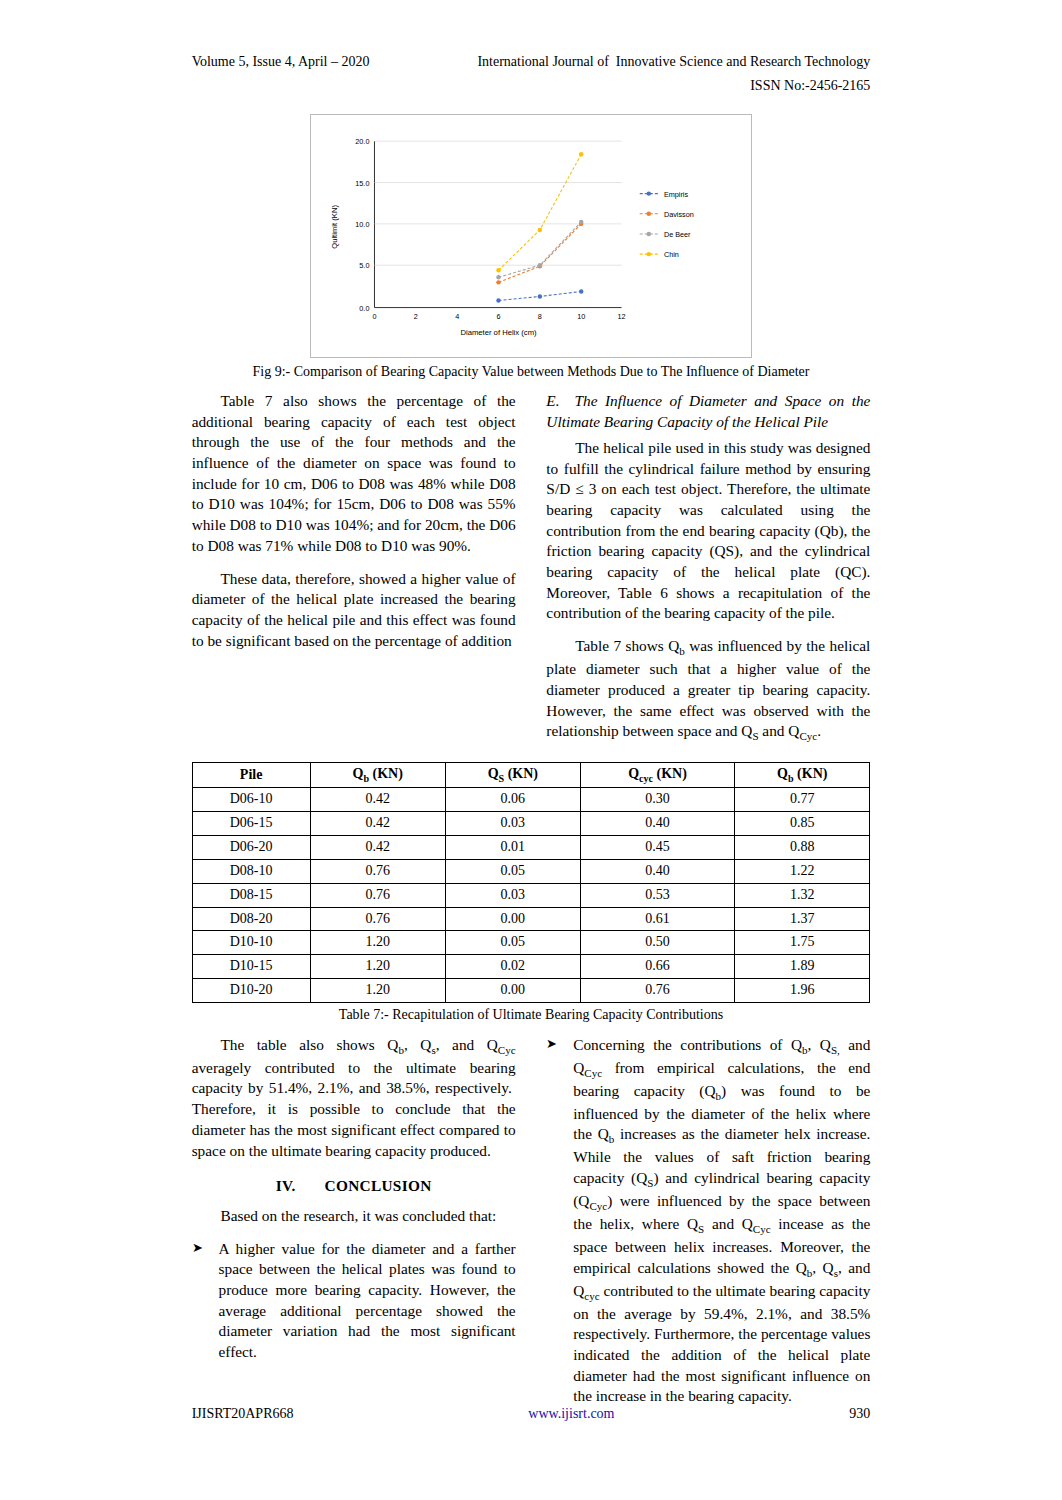Volume 5, Issue 4, April – 2020
International Journal of Innovative Science and Research Technology
ISSN No:-2456-2165
20.0 15.0 10.0 5.0 0.0 0 2 4 6 8 10 12 Diameter of Helix (cm) Qultimit (KN) Empiris Davisson De Beer Chin
Fig 9:- Comparison of Bearing Capacity Value between Methods Due to The Influence of Diameter
Table 7 also shows the percentage of the additional bearing capacity of each test object through the use of the four methods and the influence of the diameter on space was found to include for 10 cm, D06 to D08 was 48% while D08 to D10 was 104%; for 15cm, D06 to D08 was 55% while D08 to D10 was 104%; and for 20cm, the D06 to D08 was 71% while D08 to D10 was 90%.
These data, therefore, showed a higher value of diameter of the helical plate increased the bearing capacity of the helical pile and this effect was found to be significant based on the percentage of addition
E. The Influence of Diameter and Space on the Ultimate Bearing Capacity of the Helical Pile
The helical pile used in this study was designed to fulfill the cylindrical failure method by ensuring S/D ≤ 3 on each test object. Therefore, the ultimate bearing capacity was calculated using the contribution from the end bearing capacity (Qb), the friction bearing capacity (QS), and the cylindrical bearing capacity of the helical plate (QC). Moreover, Table 6 shows a recapitulation of the contribution of the bearing capacity of the pile.
Table 7 shows Qb was influenced by the helical plate diameter such that a higher value of the diameter produced a greater tip bearing capacity. However, the same effect was observed with the relationship between space and QS and QCyc.
| Pile | Q b (KN) | Q S (KN) | Q cyc (KN) | Q b (KN) |
| --- | --- | --- | --- | --- |
| D06-10 | 0.42 | 0.06 | 0.30 | 0.77 |
| D06-15 | 0.42 | 0.03 | 0.40 | 0.85 |
| D06-20 | 0.42 | 0.01 | 0.45 | 0.88 |
| D08-10 | 0.76 | 0.05 | 0.40 | 1.22 |
| D08-15 | 0.76 | 0.03 | 0.53 | 1.32 |
| D08-20 | 0.76 | 0.00 | 0.61 | 1.37 |
| D10-10 | 1.20 | 0.05 | 0.50 | 1.75 |
| D10-15 | 1.20 | 0.02 | 0.66 | 1.89 |
| D10-20 | 1.20 | 0.00 | 0.76 | 1.96 |
Table 7:- Recapitulation of Ultimate Bearing Capacity Contributions
The table also shows Qb, Qs, and QCyc averagely contributed to the ultimate bearing capacity by 51.4%, 2.1%, and 38.5%, respectively. Therefore, it is possible to conclude that the diameter has the most significant effect compared to space on the ultimate bearing capacity produced.
IV. CONCLUSION
Based on the research, it was concluded that:
A higher value for the diameter and a farther space between the helical plates was found to produce more bearing capacity. However, the average additional percentage showed the diameter variation had the most significant effect.
Concerning the contributions of Qb, QS, and QCyc from empirical calculations, the end bearing capacity (Qb) was found to be influenced by the diameter of the helix where the Qb increases as the diameter helx increase. While the values of saft friction bearing capacity (QS) and cylindrical bearing capacity (QCyc) were influenced by the space between the helix, where QS and QCyc incease as the space between helix increases. Moreover, the empirical calculations showed the Qb, Qs, and Qcyc contributed to the ultimate bearing capacity on the average by 59.4%, 2.1%, and 38.5% respectively. Furthermore, the percentage values indicated the addition of the helical plate diameter had the most significant influence on the increase in the bearing capacity.
IJISRT20APR668
www.ijisrt.com
930